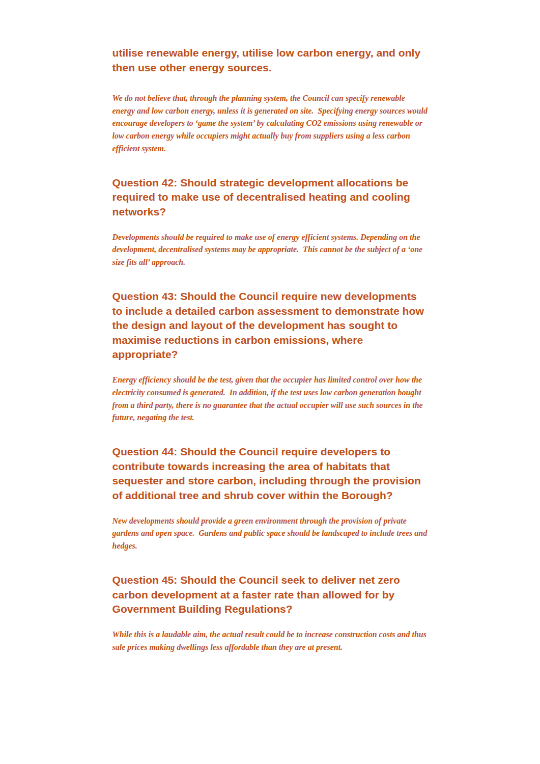utilise renewable energy, utilise low carbon energy, and only then use other energy sources.
We do not believe that, through the planning system, the Council can specify renewable energy and low carbon energy, unless it is generated on site. Specifying energy sources would encourage developers to ‘game the system’ by calculating CO2 emissions using renewable or low carbon energy while occupiers might actually buy from suppliers using a less carbon efficient system.
Question 42: Should strategic development allocations be required to make use of decentralised heating and cooling networks?
Developments should be required to make use of energy efficient systems. Depending on the development, decentralised systems may be appropriate. This cannot be the subject of a ‘one size fits all’ approach.
Question 43: Should the Council require new developments to include a detailed carbon assessment to demonstrate how the design and layout of the development has sought to maximise reductions in carbon emissions, where appropriate?
Energy efficiency should be the test, given that the occupier has limited control over how the electricity consumed is generated. In addition, if the test uses low carbon generation bought from a third party, there is no guarantee that the actual occupier will use such sources in the future, negating the test.
Question 44: Should the Council require developers to contribute towards increasing the area of habitats that sequester and store carbon, including through the provision of additional tree and shrub cover within the Borough?
New developments should provide a green environment through the provision of private gardens and open space. Gardens and public space should be landscaped to include trees and hedges.
Question 45: Should the Council seek to deliver net zero carbon development at a faster rate than allowed for by Government Building Regulations?
While this is a laudable aim, the actual result could be to increase construction costs and thus sale prices making dwellings less affordable than they are at present.